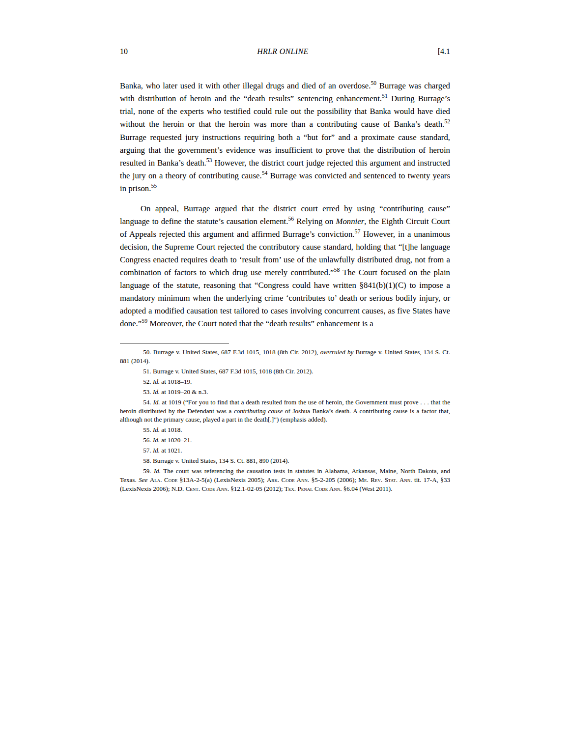10 HRLR ONLINE [4.1
Banka, who later used it with other illegal drugs and died of an overdose.50 Burrage was charged with distribution of heroin and the “death results” sentencing enhancement.51 During Burrage’s trial, none of the experts who testified could rule out the possibility that Banka would have died without the heroin or that the heroin was more than a contributing cause of Banka’s death.52 Burrage requested jury instructions requiring both a “but for” and a proximate cause standard, arguing that the government’s evidence was insufficient to prove that the distribution of heroin resulted in Banka’s death.53 However, the district court judge rejected this argument and instructed the jury on a theory of contributing cause.54 Burrage was convicted and sentenced to twenty years in prison.55
On appeal, Burrage argued that the district court erred by using “contributing cause” language to define the statute’s causation element.56 Relying on Monnier, the Eighth Circuit Court of Appeals rejected this argument and affirmed Burrage’s conviction.57 However, in a unanimous decision, the Supreme Court rejected the contributory cause standard, holding that “[t]he language Congress enacted requires death to ‘result from’ use of the unlawfully distributed drug, not from a combination of factors to which drug use merely contributed.”58 The Court focused on the plain language of the statute, reasoning that “Congress could have written §841(b)(1)(C) to impose a mandatory minimum when the underlying crime ‘contributes to’ death or serious bodily injury, or adopted a modified causation test tailored to cases involving concurrent causes, as five States have done.”59 Moreover, the Court noted that the “death results” enhancement is a
50. Burrage v. United States, 687 F.3d 1015, 1018 (8th Cir. 2012), overruled by Burrage v. United States, 134 S. Ct. 881 (2014).
51. Burrage v. United States, 687 F.3d 1015, 1018 (8th Cir. 2012).
52. Id. at 1018–19.
53. Id. at 1019–20 & n.3.
54. Id. at 1019 (“For you to find that a death resulted from the use of heroin, the Government must prove . . . that the heroin distributed by the Defendant was a contributing cause of Joshua Banka’s death. A contributing cause is a factor that, although not the primary cause, played a part in the death[.]”) (emphasis added).
55. Id. at 1018.
56. Id. at 1020–21.
57. Id. at 1021.
58. Burrage v. United States, 134 S. Ct. 881, 890 (2014).
59. Id. The court was referencing the causation tests in statutes in Alabama, Arkansas, Maine, North Dakota, and Texas. See Ala. Code §13A-2-5(a) (LexisNexis 2005); Ark. Code Ann. §5-2-205 (2006); Me. Rev. Stat. Ann. tit. 17-A, §33 (LexisNexis 2006); N.D. Cent. Code Ann. §12.1-02-05 (2012); Tex. Penal Code Ann. §6.04 (West 2011).